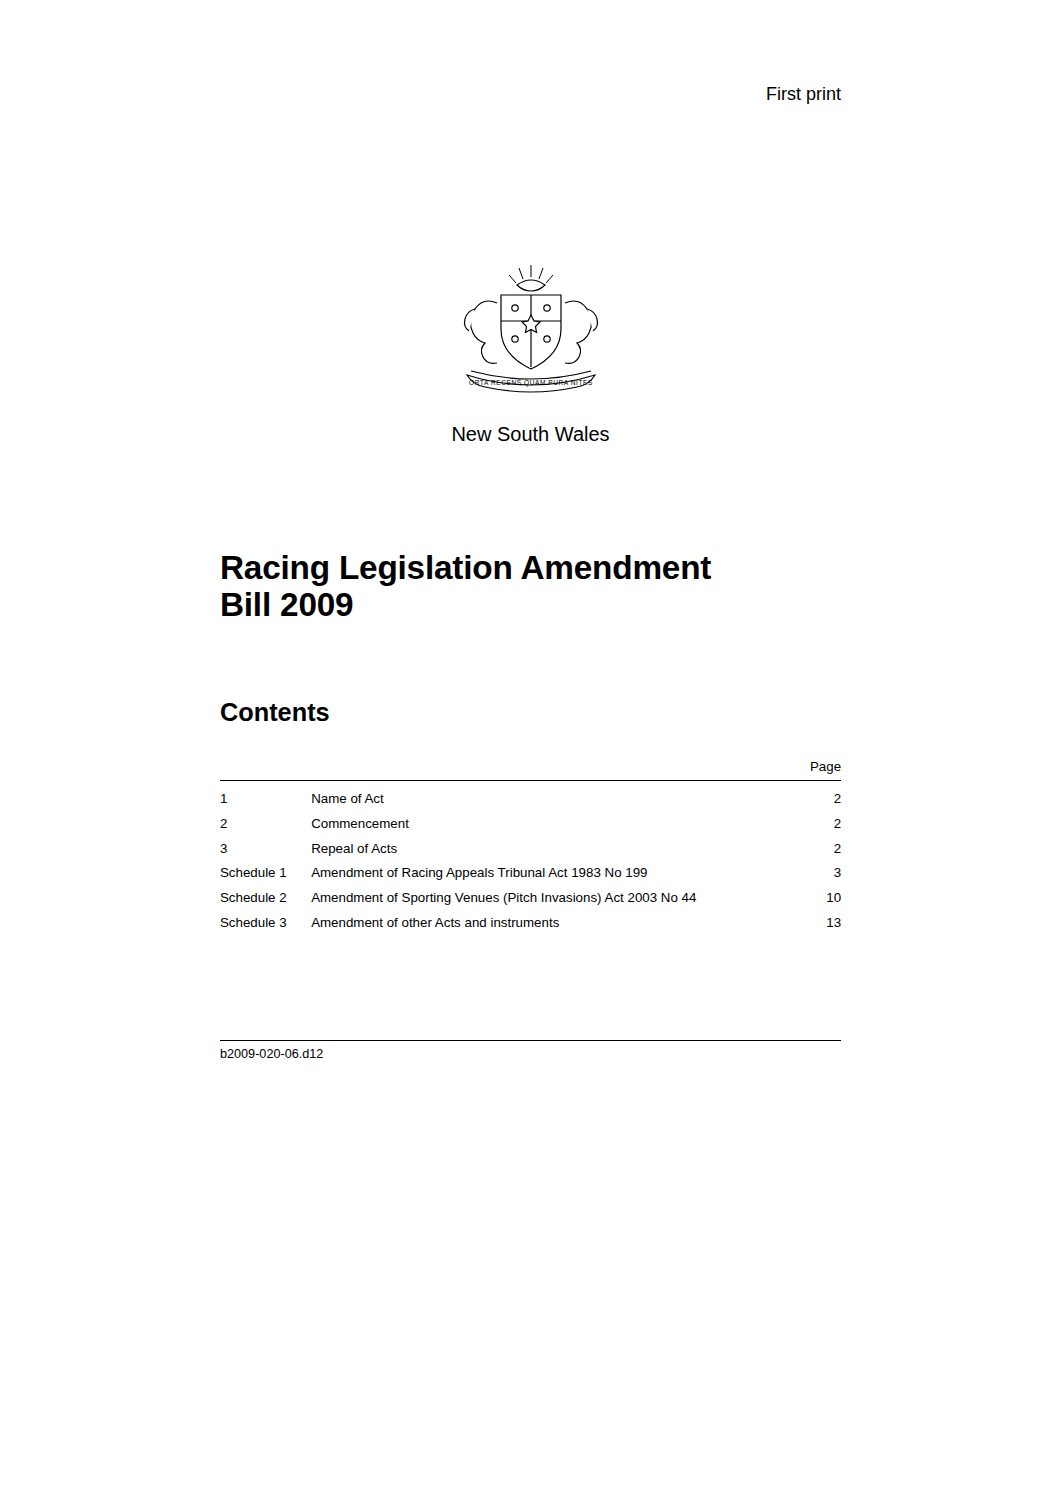First print
ORTA RECENS QUAM PURA NITES
New South Wales
Racing Legislation Amendment
Bill 2009
Contents
Page
| 1 | Name of Act | 2 |
| 2 | Commencement | 2 |
| 3 | Repeal of Acts | 2 |
| Schedule 1 | Amendment of Racing Appeals Tribunal Act 1983 No 199 | 3 |
| Schedule 2 | Amendment of Sporting Venues (Pitch Invasions) Act 2003 No 44 | 10 |
| Schedule 3 | Amendment of other Acts and instruments | 13 |
b2009-020-06.d12